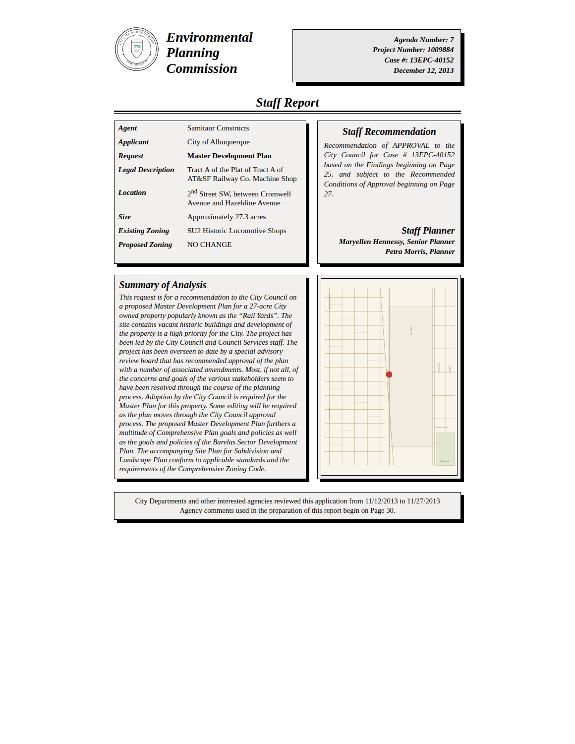1706 CITY OF ALBUQUERQUE NEW MEXICO
Environmental
Planning
Commission
Agenda Number: 7
Project Number: 1009884
Case #: 13EPC-40152
December 12, 2013
Staff Report
| Agent | Samitaur Constructs |
| Applicant | City of Albuquerque |
| Request | Master Development Plan |
| Legal Description | Tract A of the Plat of Tract A of AT&SF Railway Co. Machine Shop |
| Location | 2 nd Street SW, between Cromwell Avenue and Hazeldine Avenue |
| Size | Approximately 27.3 acres |
| Existing Zoning | SU2 Historic Locomotive Shops |
| Proposed Zoning | NO CHANGE |
Staff Recommendation
Recommendation of APPROVAL to the City Council for Case # 13EPC-40152 based on the Findings beginning on Page 25, and subject to the Recommended Conditions of Approval beginning on Page 27.
Staff Planner
Maryellen Hennessy, Senior Planner
Petra Morris, Planner
Summary of Analysis
This request is for a recommendation to the City Council on a proposed Master Development Plan for a 27-acre City owned property popularly known as the “Rail Yards”. The site contains vacant historic buildings and development of the property is a high priority for the City. The project has been led by the City Council and Council Services staff. The project has been overseen to date by a special advisory review board that has recommended approval of the plan with a number of associated amendments. Most, if not all, of the concerns and goals of the various stakeholders seem to have been resolved through the course of the planning process. Adoption by the City Council is required for the Master Plan for this property. Some editing will be required as the plan moves through the City Council approval process. The proposed Master Development Plan furthers a multitude of Comprehensive Plan goals and policies as well as the goals and policies of the Barelas Sector Development Plan. The accompanying Site Plan for Subdivision and Landscape Plan conform to applicable standards and the requirements of the Comprehensive Zoning Code.
Wyoming Ave SW Bell Ave SW 2nd St SW William St Edith St Garfield Ave SE Rio Grande
City Departments and other interested agencies reviewed this application from 11/12/2013 to 11/27/2013
Agency comments used in the preparation of this report begin on Page 30.